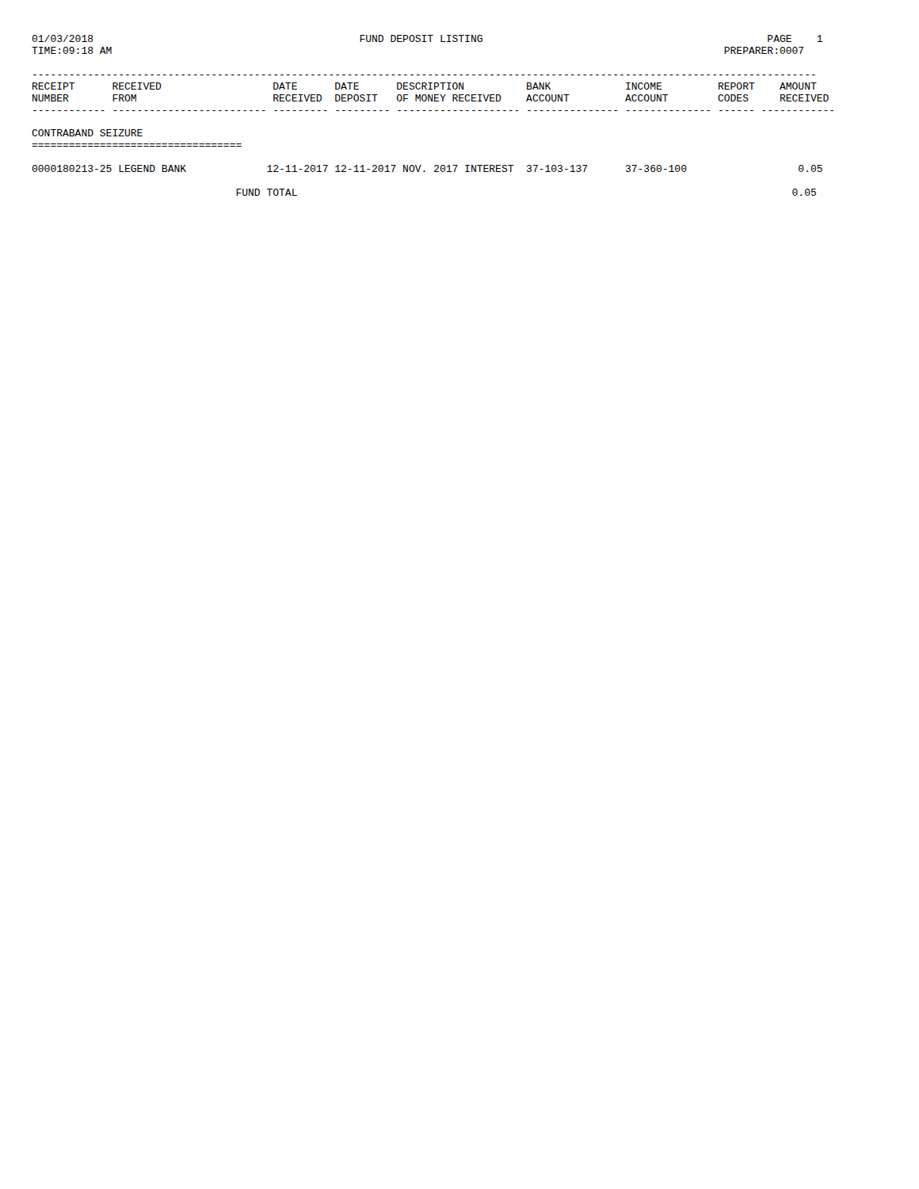01/03/2018                                           FUND DEPOSIT LISTING                                              PAGE    1
TIME:09:18 AM                                                                                                   PREPARER:0007

-------------------------------------------------------------------------------------------------------------------------------
RECEIPT      RECEIVED                  DATE      DATE      DESCRIPTION          BANK            INCOME         REPORT    AMOUNT
NUMBER       FROM                      RECEIVED  DEPOSIT   OF MONEY RECEIVED    ACCOUNT         ACCOUNT        CODES     RECEIVED
------------ ------------------------- --------- --------- -------------------- --------------- -------------- ------ ------------

CONTRABAND SEIZURE
==================================

0000180213-25 LEGEND BANK             12-11-2017 12-11-2017 NOV. 2017 INTEREST  37-103-137      37-360-100                  0.05

                                 FUND TOTAL                                                                                0.05